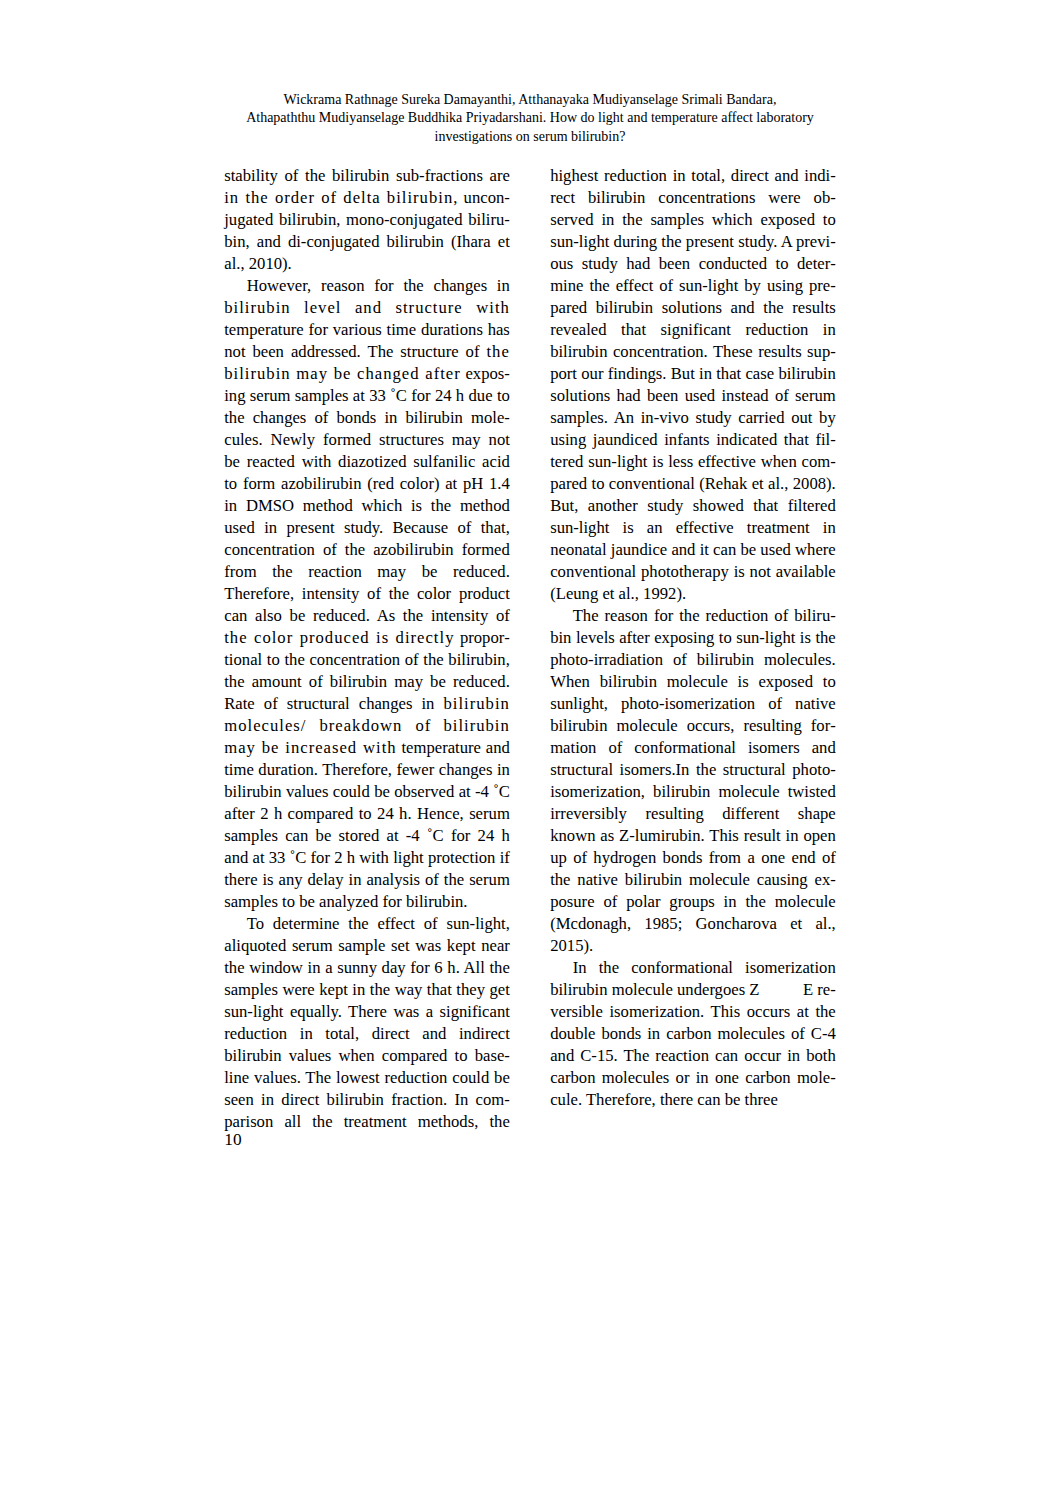Wickrama Rathnage Sureka Damayanthi, Atthanayaka Mudiyanselage Srimali Bandara,
Athapaththu Mudiyanselage Buddhika Priyadarshani. How do light and temperature affect laboratory
investigations on serum bilirubin?
stability of the bilirubin sub-fractions are in the order of delta bilirubin, unconjugated bilirubin, mono-conjugated bilirubin, and di-conjugated bilirubin (Ihara et al., 2010).
However, reason for the changes in bilirubin level and structure with temperature for various time durations has not been addressed. The structure of the bilirubin may be changed after exposing serum samples at 33 ˚C for 24 h due to the changes of bonds in bilirubin molecules. Newly formed structures may not be reacted with diazotized sulfanilic acid to form azobilirubin (red color) at pH 1.4 in DMSO method which is the method used in present study. Because of that, concentration of the azobilirubin formed from the reaction may be reduced. Therefore, intensity of the color product can also be reduced. As the intensity of the color produced is directly proportional to the concentration of the bilirubin, the amount of bilirubin may be reduced. Rate of structural changes in bilirubin molecules/ breakdown of bilirubin may be increased with temperature and time duration. Therefore, fewer changes in bilirubin values could be observed at -4 ˚C after 2 h compared to 24 h. Hence, serum samples can be stored at -4 ˚C for 24 h and at 33 ˚C for 2 h with light protection if there is any delay in analysis of the serum samples to be analyzed for bilirubin.
To determine the effect of sun-light, aliquoted serum sample set was kept near the window in a sunny day for 6 h. All the samples were kept in the way that they get sun-light equally. There was a significant reduction in total, direct and indirect bilirubin values when compared to base-line values. The lowest reduction could be seen in direct bilirubin fraction. In comparison all the treatment methods, the highest reduction in total, direct and indirect bilirubin concentrations were observed in the samples which exposed to sun-light during the present study. A previous study had been conducted to determine the effect of sun-light by using prepared bilirubin solutions and the results revealed that significant reduction in bilirubin concentration. These results support our findings. But in that case bilirubin solutions had been used instead of serum samples. An in-vivo study carried out by using jaundiced infants indicated that filtered sun-light is less effective when compared to conventional (Rehak et al., 2008). But, another study showed that filtered sun-light is an effective treatment in neonatal jaundice and it can be used where conventional phototherapy is not available (Leung et al., 1992).
The reason for the reduction of bilirubin levels after exposing to sun-light is the photo-irradiation of bilirubin molecules. When bilirubin molecule is exposed to sunlight, photo-isomerization of native bilirubin molecule occurs, resulting formation of conformational isomers and structural isomers.In the structural photo-isomerization, bilirubin molecule twisted irreversibly resulting different shape known as Z-lumirubin. This result in open up of hydrogen bonds from a one end of the native bilirubin molecule causing exposure of polar groups in the molecule (Mcdonagh, 1985; Goncharova et al., 2015).
In the conformational isomerization bilirubin molecule undergoes Z E reversible isomerization. This occurs at the double bonds in carbon molecules of C-4 and C-15. The reaction can occur in both carbon molecules or in one carbon molecule. Therefore, there can be three
10